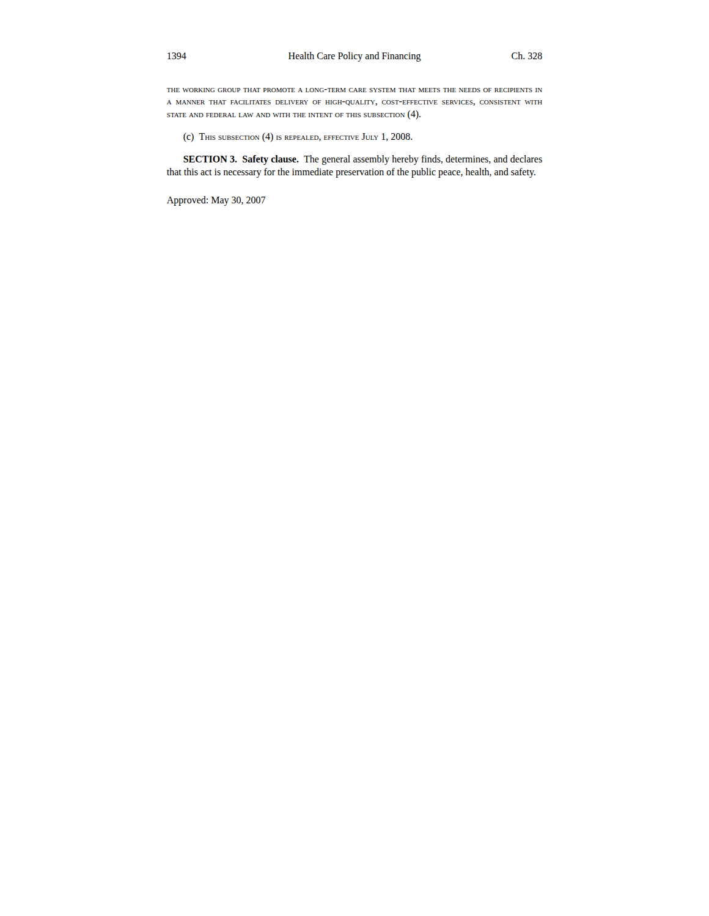1394
Health Care Policy and Financing
Ch. 328
the working group that promote a long-term care system that meets the needs of recipients in a manner that facilitates delivery of high-quality, cost-effective services, consistent with state and federal law and with the intent of this subsection (4).
(c) This subsection (4) is repealed, effective July 1, 2008.
SECTION 3. Safety clause. The general assembly hereby finds, determines, and declares that this act is necessary for the immediate preservation of the public peace, health, and safety.
Approved: May 30, 2007